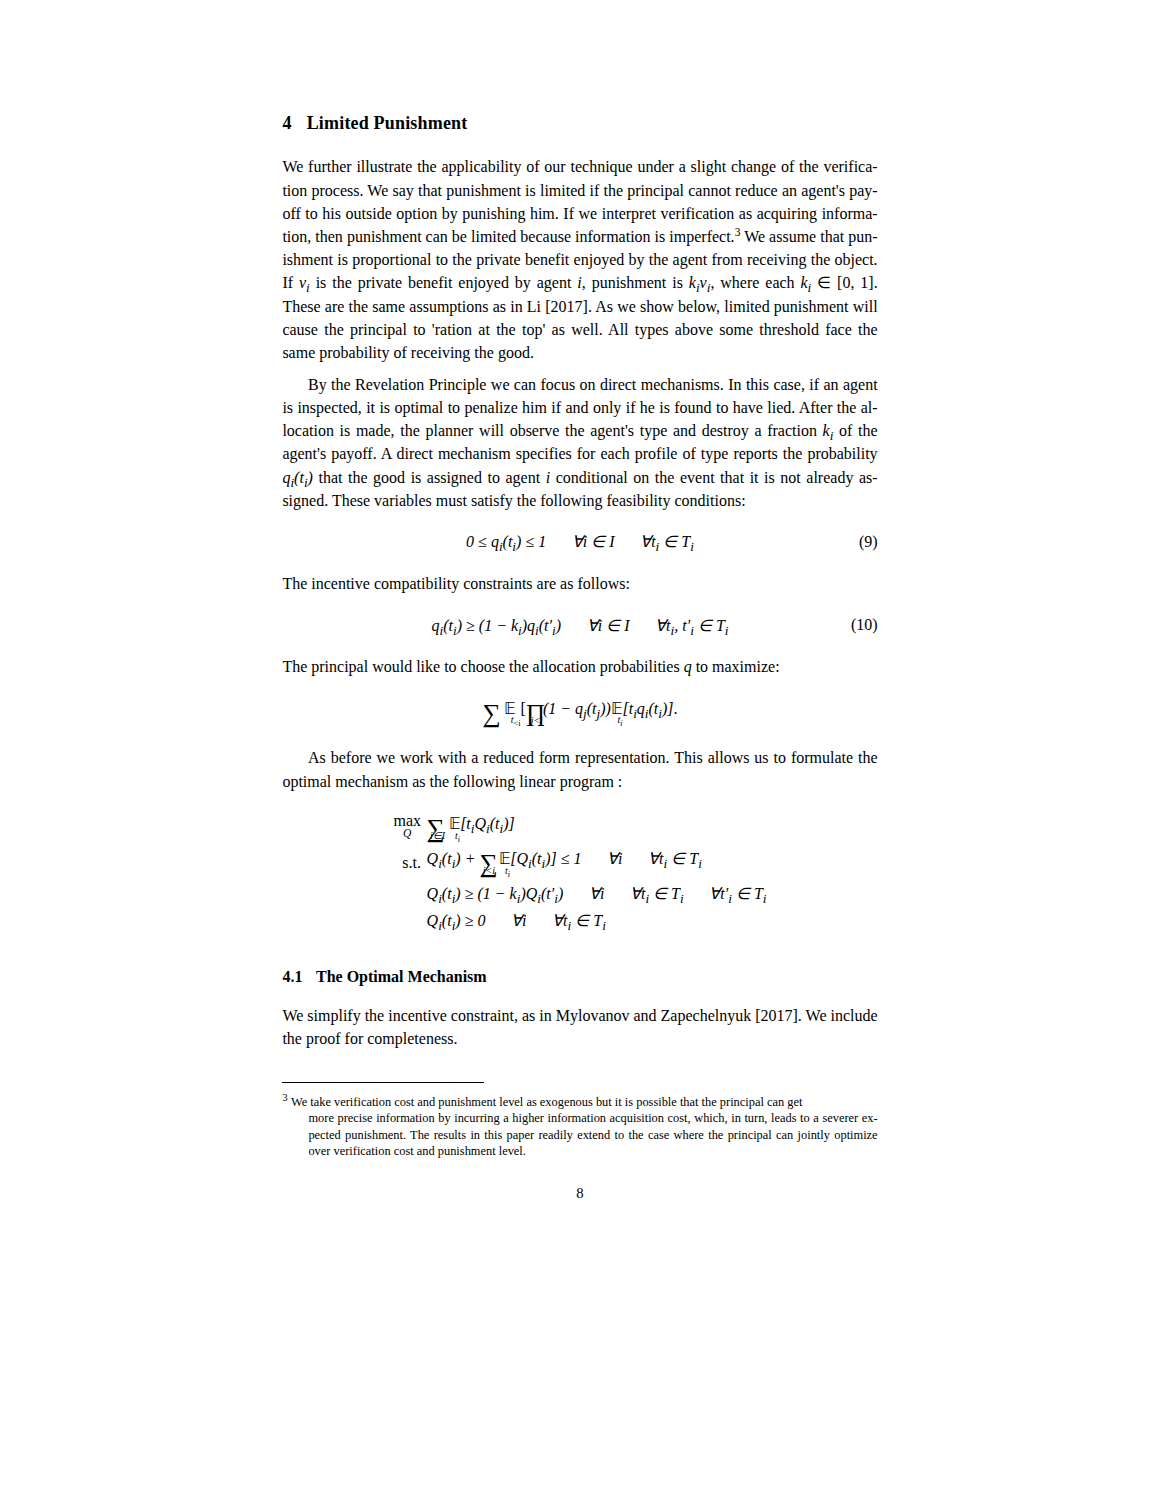4 Limited Punishment
We further illustrate the applicability of our technique under a slight change of the verification process. We say that punishment is limited if the principal cannot reduce an agent's payoff to his outside option by punishing him. If we interpret verification as acquiring information, then punishment can be limited because information is imperfect.3 We assume that punishment is proportional to the private benefit enjoyed by the agent from receiving the object. If vi is the private benefit enjoyed by agent i, punishment is kivi, where each ki ∈ [0, 1]. These are the same assumptions as in Li [2017]. As we show below, limited punishment will cause the principal to 'ration at the top' as well. All types above some threshold face the same probability of receiving the good.
By the Revelation Principle we can focus on direct mechanisms. In this case, if an agent is inspected, it is optimal to penalize him if and only if he is found to have lied. After the allocation is made, the planner will observe the agent's type and destroy a fraction ki of the agent's payoff. A direct mechanism specifies for each profile of type reports the probability qi(ti) that the good is assigned to agent i conditional on the event that it is not already assigned. These variables must satisfy the following feasibility conditions:
0 ≤ qi(ti) ≤ 1 ∀i ∈ I ∀ti ∈ Ti (9)
The incentive compatibility constraints are as follows:
qi(ti) ≥ (1 − ki)qi(t′i) ∀i ∈ I ∀ti, t′i ∈ Ti (10)
The principal would like to choose the allocation probabilities q to maximize:
∑ 𝔼t<i[∏j<i(1 − qj(tj))𝔼ti[tiqi(ti)].
As before we work with a reduced form representation. This allows us to formulate the optimal mechanism as the following linear program :
| max Q | ∑ i∈I 𝔼 t i [t i Q i (t i )] |
| s.t. | Q i (t i ) + ∑ j<i 𝔼 t i [Q i (t i )] ≤ 1 ∀i ∀t i ∈ T i |
| | Q i (t i ) ≥ (1 − k i )Q i (t′ i ) ∀i ∀t i ∈ T i ∀t′ i ∈ T i |
| | Q i (t i ) ≥ 0 ∀i ∀t i ∈ T i |
4.1 The Optimal Mechanism
We simplify the incentive constraint, as in Mylovanov and Zapechelnyuk [2017]. We include the proof for completeness.
3 We take verification cost and punishment level as exogenous but it is possible that the principal can get more precise information by incurring a higher information acquisition cost, which, in turn, leads to a severer expected punishment. The results in this paper readily extend to the case where the principal can jointly optimize over verification cost and punishment level.
8